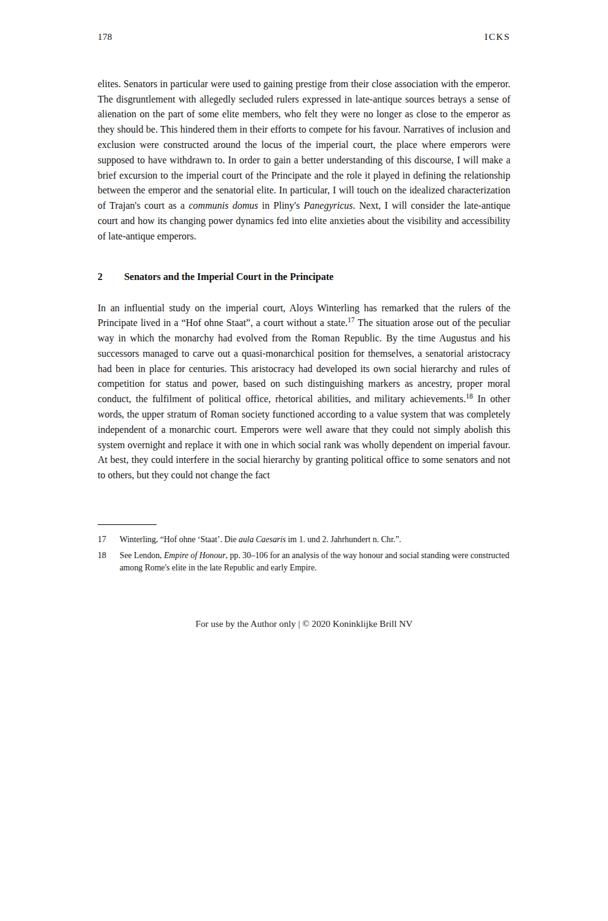178 Icks
elites. Senators in particular were used to gaining prestige from their close association with the emperor. The disgruntlement with allegedly secluded rulers expressed in late-antique sources betrays a sense of alienation on the part of some elite members, who felt they were no longer as close to the emperor as they should be. This hindered them in their efforts to compete for his favour. Narratives of inclusion and exclusion were constructed around the locus of the imperial court, the place where emperors were supposed to have withdrawn to. In order to gain a better understanding of this discourse, I will make a brief excursion to the imperial court of the Principate and the role it played in defining the relationship between the emperor and the senatorial elite. In particular, I will touch on the idealized characterization of Trajan's court as a communis domus in Pliny's Panegyricus. Next, I will consider the late-antique court and how its changing power dynamics fed into elite anxieties about the visibility and accessibility of late-antique emperors.
2 Senators and the Imperial Court in the Principate
In an influential study on the imperial court, Aloys Winterling has remarked that the rulers of the Principate lived in a “Hof ohne Staat”, a court without a state.17 The situation arose out of the peculiar way in which the monarchy had evolved from the Roman Republic. By the time Augustus and his successors managed to carve out a quasi-monarchical position for themselves, a senatorial aristocracy had been in place for centuries. This aristocracy had developed its own social hierarchy and rules of competition for status and power, based on such distinguishing markers as ancestry, proper moral conduct, the fulfilment of political office, rhetorical abilities, and military achievements.18 In other words, the upper stratum of Roman society functioned according to a value system that was completely independent of a monarchic court. Emperors were well aware that they could not simply abolish this system overnight and replace it with one in which social rank was wholly dependent on imperial favour. At best, they could interfere in the social hierarchy by granting political office to some senators and not to others, but they could not change the fact
17 Winterling, “Hof ohne ‘Staat’. Die aula Caesaris im 1. und 2. Jahrhundert n. Chr.”.
18 See Lendon, Empire of Honour, pp. 30–106 for an analysis of the way honour and social standing were constructed among Rome's elite in the late Republic and early Empire.
For use by the Author only | © 2020 Koninklijke Brill NV